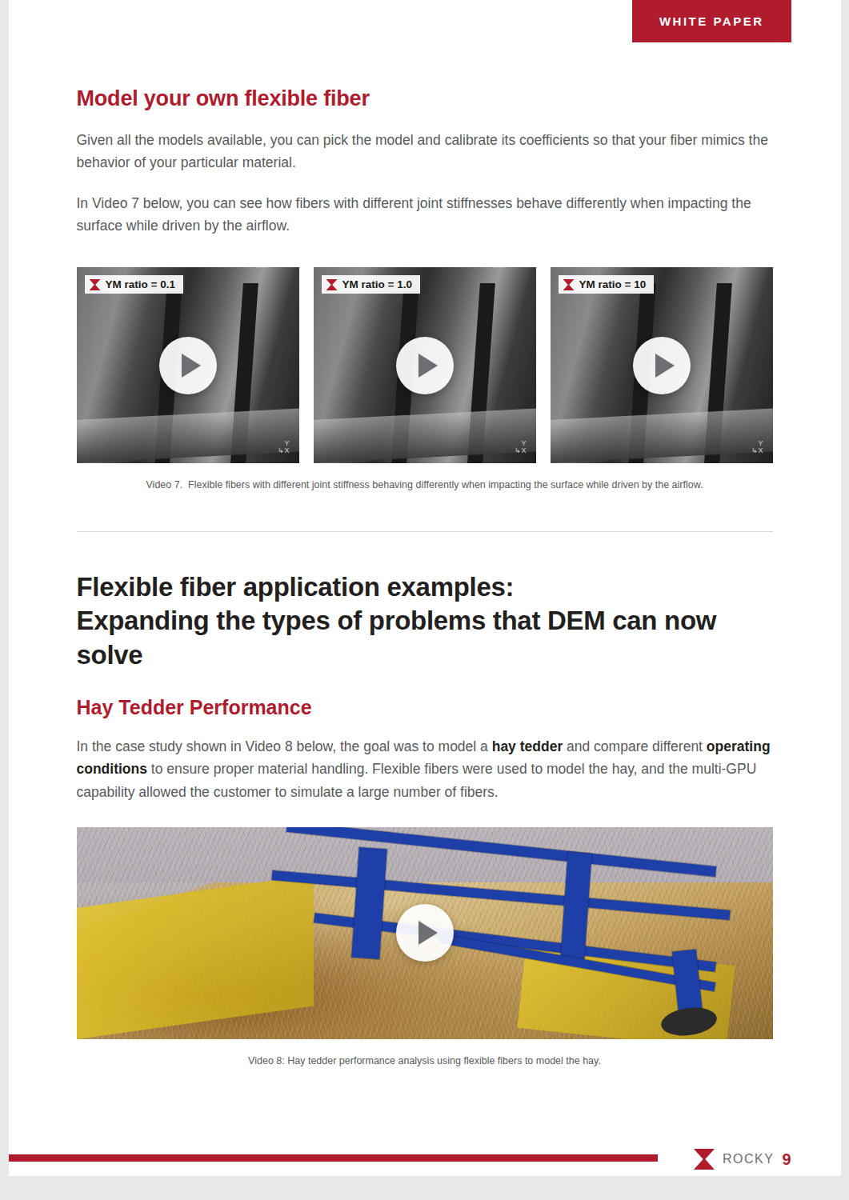WHITE PAPER
Model your own flexible fiber
Given all the models available, you can pick the model and calibrate its coefficients so that your fiber mimics the behavior of your particular material.
In Video 7 below, you can see how fibers with different joint stiffnesses behave differently when impacting the surface while driven by the airflow.
YM ratio = 0.1
Y
↳X
YM ratio = 1.0
Y
↳X
YM ratio = 10
Y
↳X
Video 7. Flexible fibers with different joint stiffness behaving differently when impacting the surface while driven by the airflow.
Flexible fiber application examples:
Expanding the types of problems that DEM can now solve
Hay Tedder Performance
In the case study shown in Video 8 below, the goal was to model a hay tedder and compare different operating conditions to ensure proper material handling. Flexible fibers were used to model the hay, and the multi-GPU capability allowed the customer to simulate a large number of fibers.
Video 8: Hay tedder performance analysis using flexible fibers to model the hay.
ROCKY 9